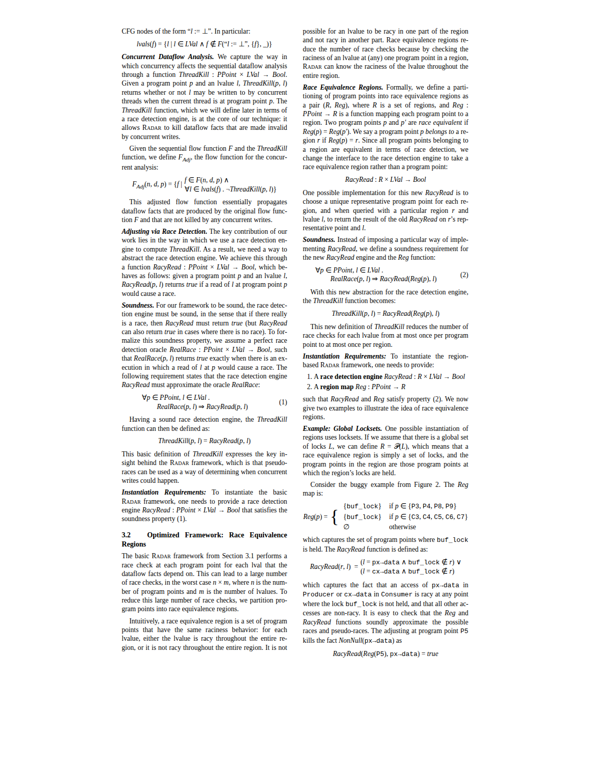CFG nodes of the form “l := ⊥”. In particular:
lvals(f) = {l | l ∈ LVal ∧ f ∉ F(“l := ⊥”, {f}, _)}
Concurrent Dataflow Analysis. We capture the way in which concurrency affects the sequential dataflow analysis through a function ThreadKill : PPoint × LVal → Bool. Given a program point p and an lvalue l, ThreadKill(p, l) returns whether or not l may be written to by concurrent threads when the current thread is at program point p. The ThreadKill function, which we will define later in terms of a race detection engine, is at the core of our technique: it allows Radar to kill dataflow facts that are made invalid by concurrent writes.
Given the sequential flow function F and the ThreadKill function, we define FAdj, the flow function for the concurrent analysis:
FAdj(n, d, p) = {f |
f ∈ F(n, d, p) ∧
∀l ∈ lvals(f) . ¬ThreadKill(p, l)}
This adjusted flow function essentially propagates dataflow facts that are produced by the original flow function F and that are not killed by any concurrent writes.
Adjusting via Race Detection. The key contribution of our work lies in the way in which we use a race detection engine to compute ThreadKill. As a result, we need a way to abstract the race detection engine. We achieve this through a function RacyRead : PPoint × LVal → Bool, which behaves as follows: given a program point p and an lvalue l, RacyRead(p, l) returns true if a read of l at program point p would cause a race.
Soundness. For our framework to be sound, the race detection engine must be sound, in the sense that if there really is a race, then RacyRead must return true (but RacyRead can also return true in cases where there is no race). To formalize this soundness property, we assume a perfect race detection oracle RealRace : PPoint × LVal → Bool, such that RealRace(p, l) returns true exactly when there is an execution in which a read of l at p would cause a race. The following requirement states that the race detection engine RacyRead must approximate the oracle RealRace:
∀p ∈ PPoint, l ∈ LVal .
RealRace(p, l) ⇒ RacyRead(p, l)
(1)
Having a sound race detection engine, the ThreadKill function can then be defined as:
ThreadKill(p, l) = RacyRead(p, l)
This basic definition of ThreadKill expresses the key insight behind the Radar framework, which is that pseudo-races can be used as a way of determining when concurrent writes could happen.
Instantiation Requirements: To instantiate the basic Radar framework, one needs to provide a race detection engine RacyRead : PPoint × LVal → Bool that satisfies the soundness property (1).
3.2 Optimized Framework: Race Equivalence Regions
The basic Radar framework from Section 3.1 performs a race check at each program point for each lval that the dataflow facts depend on. This can lead to a large number of race checks, in the worst case n × m, where n is the number of program points and m is the number of lvalues. To reduce this large number of race checks, we partition program points into race equivalence regions.
Intuitively, a race equivalence region is a set of program points that have the same raciness behavior: for each lvalue, either the lvalue is racy throughout the entire region, or it is not racy throughout the entire region. It is not possible for an lvalue to be racy in one part of the region and not racy in another part. Race equivalence regions reduce the number of race checks because by checking the raciness of an lvalue at (any) one program point in a region, Radar can know the raciness of the lvalue throughout the entire region.
Race Equivalence Regions. Formally, we define a partitioning of program points into race equivalence regions as a pair (R, Reg), where R is a set of regions, and Reg : PPoint → R is a function mapping each program point to a region. Two program points p and p′ are race equivalent if Reg(p) = Reg(p′). We say a program point p belongs to a region r if Reg(p) = r. Since all program points belonging to a region are equivalent in terms of race detection, we change the interface to the race detection engine to take a race equivalence region rather than a program point:
RacyRead : R × LVal → Bool
One possible implementation for this new RacyRead is to choose a unique representative program point for each region, and when queried with a particular region r and lvalue l, to return the result of the old RacyRead on r’s representative point and l.
Soundness. Instead of imposing a particular way of implementing RacyRead, we define a soundness requirement for the new RacyRead engine and the Reg function:
∀p ∈ PPoint, l ∈ LVal .
RealRace(p, l) ⇒ RacyRead(Reg(p), l)
(2)
With this new abstraction for the race detection engine, the ThreadKill function becomes:
ThreadKill(p, l) = RacyRead(Reg(p), l)
This new definition of ThreadKill reduces the number of race checks for each lvalue from at most once per program point to at most once per region.
Instantiation Requirements: To instantiate the region-based Radar framework, one needs to provide:
A race detection engine RacyRead : R × LVal → Bool
A region map Reg : PPoint → R
such that RacyRead and Reg satisfy property (2). We now give two examples to illustrate the idea of race equivalence regions.
Example: Global Locksets. One possible instantiation of regions uses locksets. If we assume that there is a global set of locks L, we can define R = 𝒫(L), which means that a race equivalence region is simply a set of locks, and the program points in the region are those program points at which the region’s locks are held.
Consider the buggy example from Figure 2. The Reg map is:
Reg(p) = { {buf_lock}if p ∈ {P3, P4, P8, P9} {buf_lock}if p ∈ {C3, C4, C5, C6, C7} ∅otherwise
which captures the set of program points where buf_lock is held. The RacyRead function is defined as:
RacyRead(r, l) =
(l = px→data ∧ buf_lock ∉ r) ∨
(l = cx→data ∧ buf_lock ∉ r)
which captures the fact that an access of px→data in Producer or cx→data in Consumer is racy at any point where the lock buf_lock is not held, and that all other accesses are non-racy. It is easy to check that the Reg and RacyRead functions soundly approximate the possible races and pseudo-races. The adjusting at program point P5 kills the fact NonNull(px→data) as
RacyRead(Reg(P5), px→data) = true